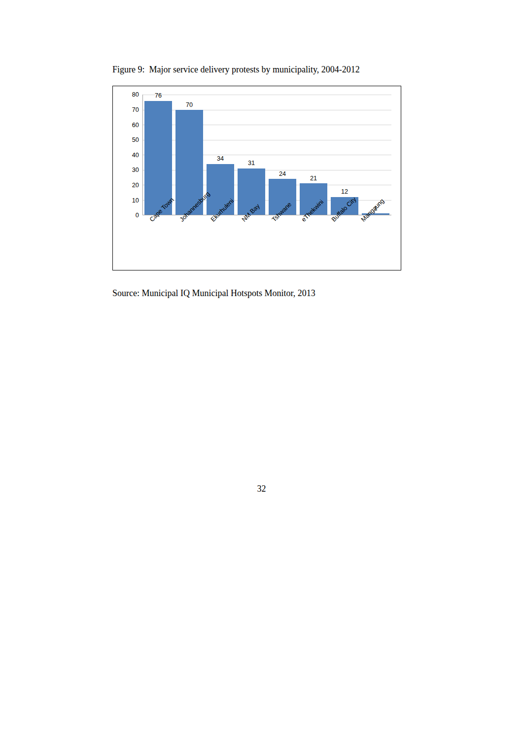Figure 9: Major service delivery protests by municipality, 2004-2012
80
70
60
50
40
30
20
10
0
76
70
34
31
24
21
12
1
Cape Town
Johannesburg
Ekurhuleni
NM Bay
Tshwane
eThekwini
Buffalo City
Mangaung
Source: Municipal IQ Municipal Hotspots Monitor, 2013
32